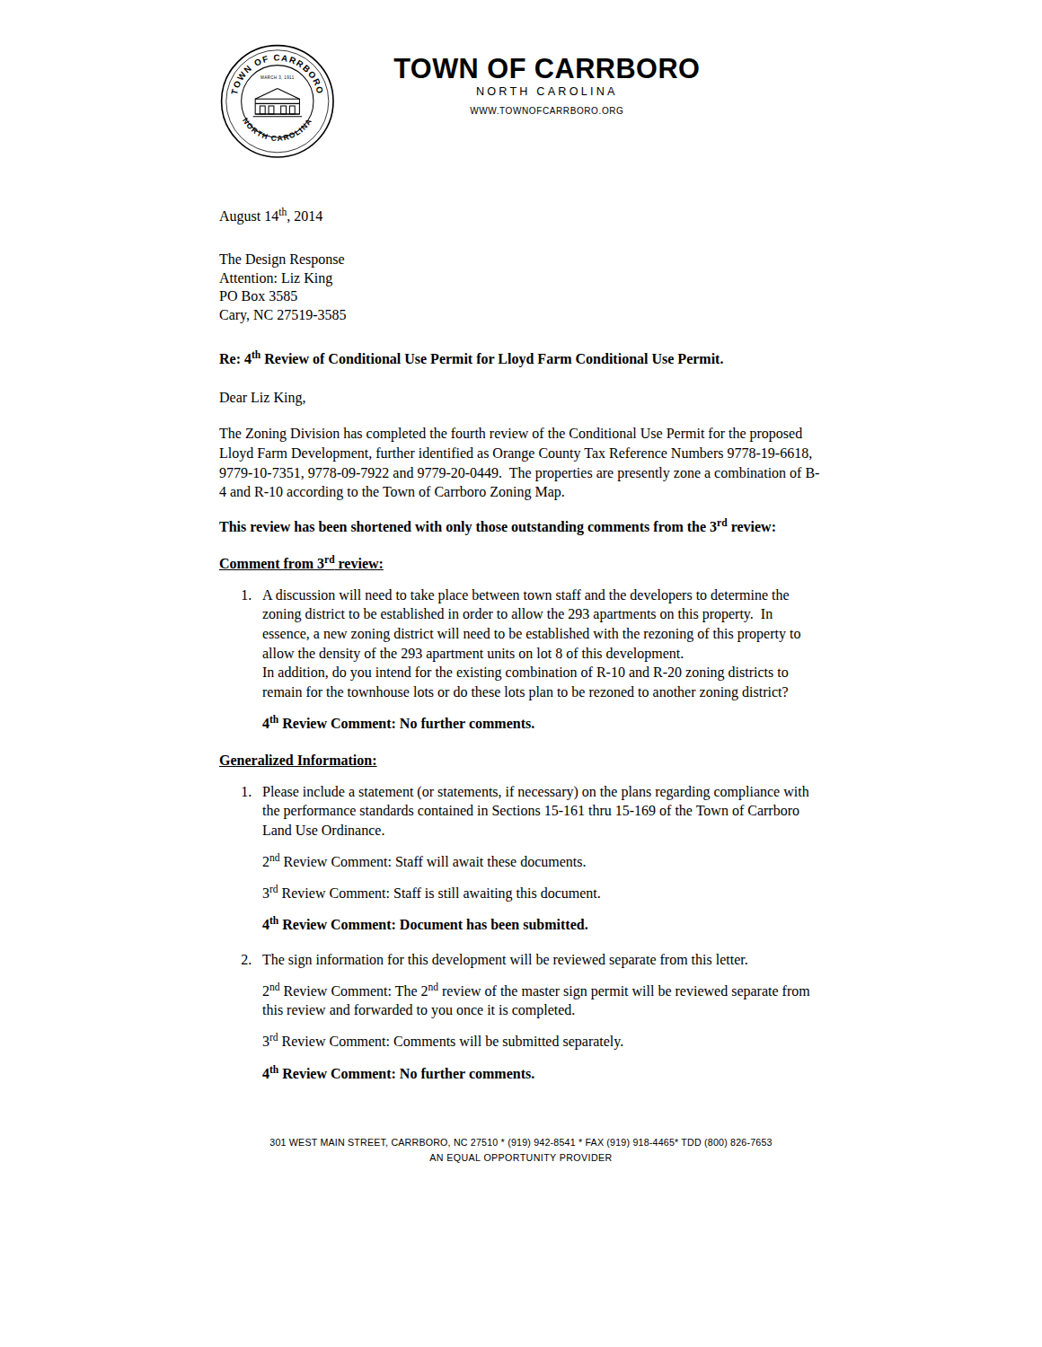TOWN OF CARRBORO NORTH CAROLINA MARCH 3, 1911
TOWN OF CARRBORO
NORTH CAROLINA
WWW.TOWNOFCARRBORO.ORG
August 14th, 2014
The Design Response
Attention: Liz King
PO Box 3585
Cary, NC 27519-3585
Re: 4th Review of Conditional Use Permit for Lloyd Farm Conditional Use Permit.
Dear Liz King,
The Zoning Division has completed the fourth review of the Conditional Use Permit for the proposed Lloyd Farm Development, further identified as Orange County Tax Reference Numbers 9778-19-6618, 9779-10-7351, 9778-09-7922 and 9779-20-0449. The properties are presently zone a combination of B-4 and R-10 according to the Town of Carrboro Zoning Map.
This review has been shortened with only those outstanding comments from the 3rd review:
Comment from 3rd review:
A discussion will need to take place between town staff and the developers to determine the zoning district to be established in order to allow the 293 apartments on this property. In essence, a new zoning district will need to be established with the rezoning of this property to allow the density of the 293 apartment units on lot 8 of this development.
In addition, do you intend for the existing combination of R-10 and R-20 zoning districts to remain for the townhouse lots or do these lots plan to be rezoned to another zoning district?
4th Review Comment: No further comments.
Generalized Information:
Please include a statement (or statements, if necessary) on the plans regarding compliance with the performance standards contained in Sections 15-161 thru 15-169 of the Town of Carrboro Land Use Ordinance.
2nd Review Comment: Staff will await these documents.
3rd Review Comment: Staff is still awaiting this document.
4th Review Comment: Document has been submitted.
The sign information for this development will be reviewed separate from this letter.
2nd Review Comment: The 2nd review of the master sign permit will be reviewed separate from this review and forwarded to you once it is completed.
3rd Review Comment: Comments will be submitted separately.
4th Review Comment: No further comments.
301 WEST MAIN STREET, CARRBORO, NC 27510 * (919) 942-8541 * FAX (919) 918-4465* TDD (800) 826-7653
AN EQUAL OPPORTUNITY PROVIDER